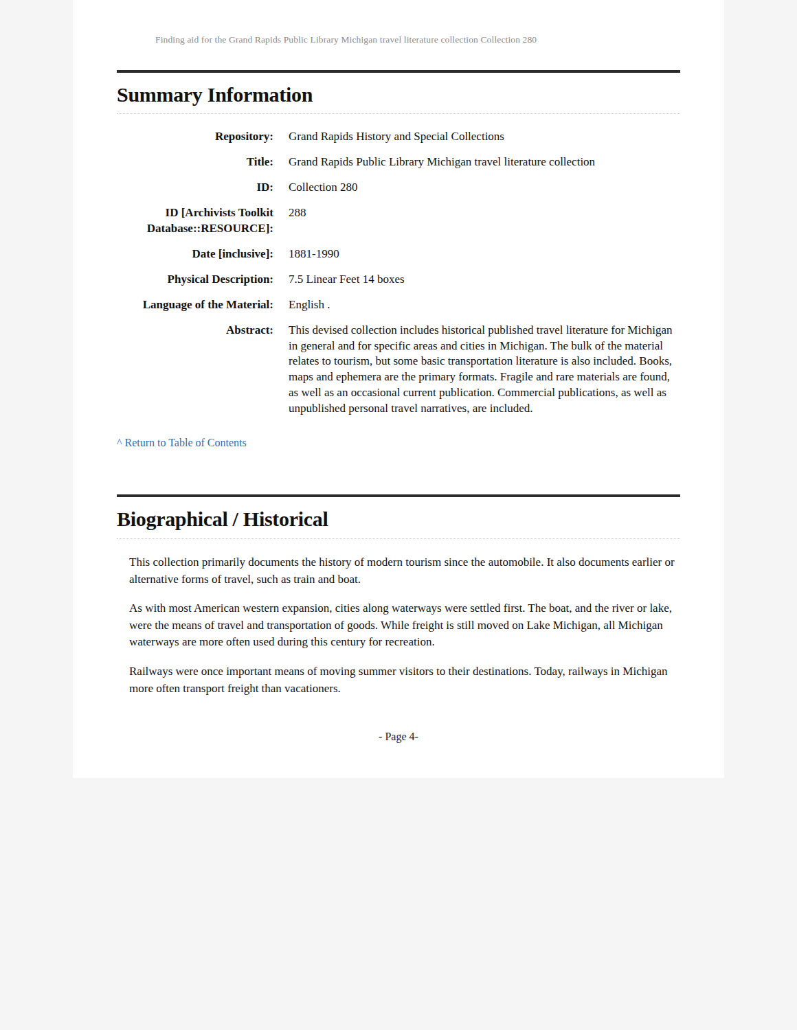Finding aid for the Grand Rapids Public Library Michigan travel literature collection Collection 280
Summary Information
Repository:
Grand Rapids History and Special Collections
Title:
Grand Rapids Public Library Michigan travel literature collection
ID:
Collection 280
ID [Archivists Toolkit Database::RESOURCE]:
288
Date [inclusive]:
1881-1990
Physical Description:
7.5 Linear Feet 14 boxes
Language of the Material:
English .
Abstract:
This devised collection includes historical published travel literature for Michigan in general and for specific areas and cities in Michigan. The bulk of the material relates to tourism, but some basic transportation literature is also included. Books, maps and ephemera are the primary formats. Fragile and rare materials are found, as well as an occasional current publication. Commercial publications, as well as unpublished personal travel narratives, are included.
^ Return to Table of Contents
Biographical / Historical
This collection primarily documents the history of modern tourism since the automobile. It also documents earlier or alternative forms of travel, such as train and boat.
As with most American western expansion, cities along waterways were settled first. The boat, and the river or lake, were the means of travel and transportation of goods. While freight is still moved on Lake Michigan, all Michigan waterways are more often used during this century for recreation.
Railways were once important means of moving summer visitors to their destinations. Today, railways in Michigan more often transport freight than vacationers.
- Page 4-